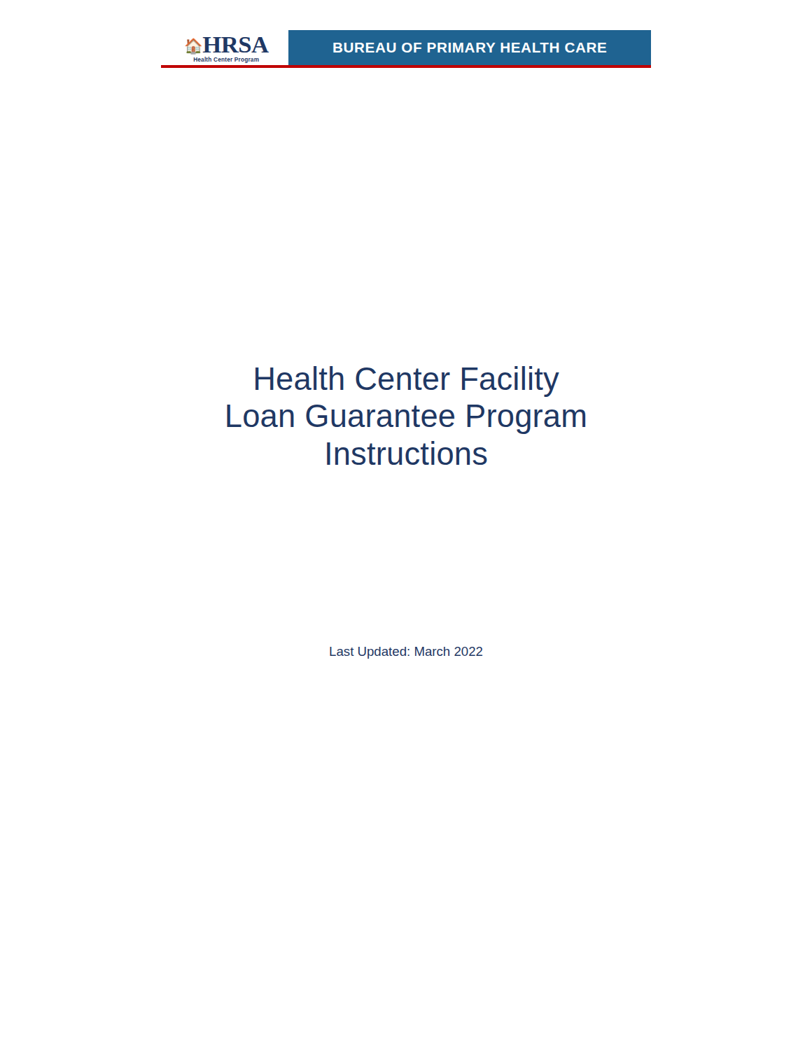🏠HRSA
Health Center Program
BUREAU OF PRIMARY HEALTH CARE
Health Center Facility
Loan Guarantee Program
Instructions
Last Updated: March 2022